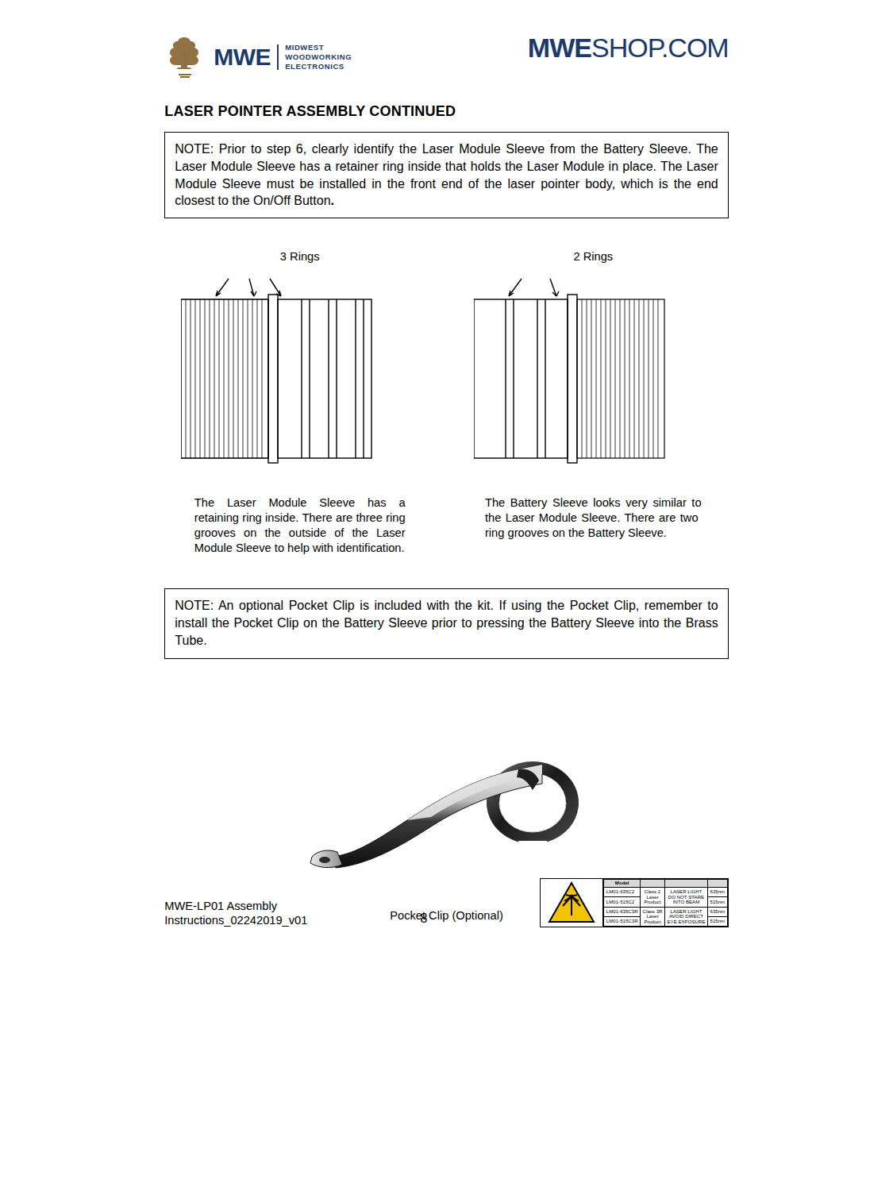MWE Midwest
Woodworking
Electronics
MWE SHOP.COM
LASER POINTER ASSEMBLY CONTINUED
NOTE: Prior to step 6, clearly identify the Laser Module Sleeve from the Battery Sleeve. The Laser Module Sleeve has a retainer ring inside that holds the Laser Module in place. The Laser Module Sleeve must be installed in the front end of the laser pointer body, which is the end closest to the On/Off Button.
3 Rings
The Laser Module Sleeve has a retaining ring inside. There are three ring grooves on the outside of the Laser Module Sleeve to help with identification.
2 Rings
The Battery Sleeve looks very similar to the Laser Module Sleeve. There are two ring grooves on the Battery Sleeve.
NOTE: An optional Pocket Clip is included with the kit. If using the Pocket Clip, remember to install the Pocket Clip on the Battery Sleeve prior to pressing the Battery Sleeve into the Brass Tube.
Pocket Clip (Optional)
MWE-LP01 Assembly Instructions_02242019_v01
8
| Model | | | |
| --- | --- | --- | --- |
| LM01-635C2 | Class 2 Laser Product | LASER LIGHT DO NOT STARE INTO BEAM | 635nm |
| LM01-515C2 | 515nm |
| LM01-635C3R | Class 3R Laser Product | LASER LIGHT AVOID DIRECT EYE EXPOSURE | 635nm |
| LM01-515C3R | 515nm |